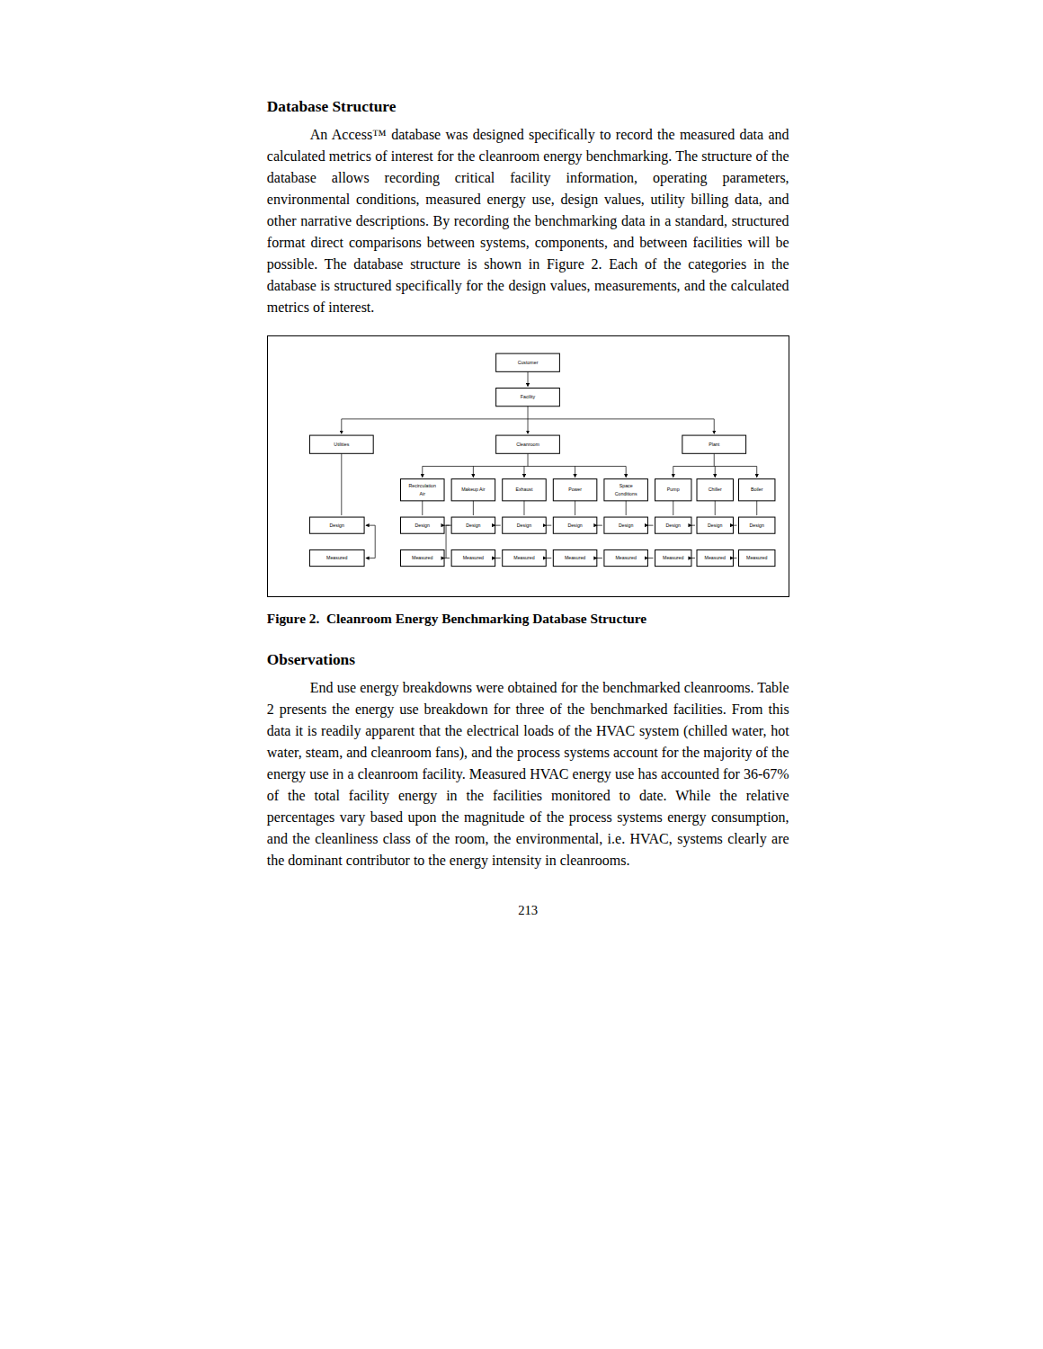Database Structure
An Access™ database was designed specifically to record the measured data and calculated metrics of interest for the cleanroom energy benchmarking. The structure of the database allows recording critical facility information, operating parameters, environmental conditions, measured energy use, design values, utility billing data, and other narrative descriptions. By recording the benchmarking data in a standard, structured format direct comparisons between systems, components, and between facilities will be possible. The database structure is shown in Figure 2. Each of the categories in the database is structured specifically for the design values, measurements, and the calculated metrics of interest.
Customer Facility Utilities Cleanroom Plant Recirculation Air Makeup Air Exhaust Power Space Conditions Pump Chiller Boiler Design Design Design Design Design Design Design Design Design Measured Measured Measured Measured Measured Measured Measured Measured Measured
Figure 2. Cleanroom Energy Benchmarking Database Structure
Observations
End use energy breakdowns were obtained for the benchmarked cleanrooms. Table 2 presents the energy use breakdown for three of the benchmarked facilities. From this data it is readily apparent that the electrical loads of the HVAC system (chilled water, hot water, steam, and cleanroom fans), and the process systems account for the majority of the energy use in a cleanroom facility. Measured HVAC energy use has accounted for 36-67% of the total facility energy in the facilities monitored to date. While the relative percentages vary based upon the magnitude of the process systems energy consumption, and the cleanliness class of the room, the environmental, i.e. HVAC, systems clearly are the dominant contributor to the energy intensity in cleanrooms.
213